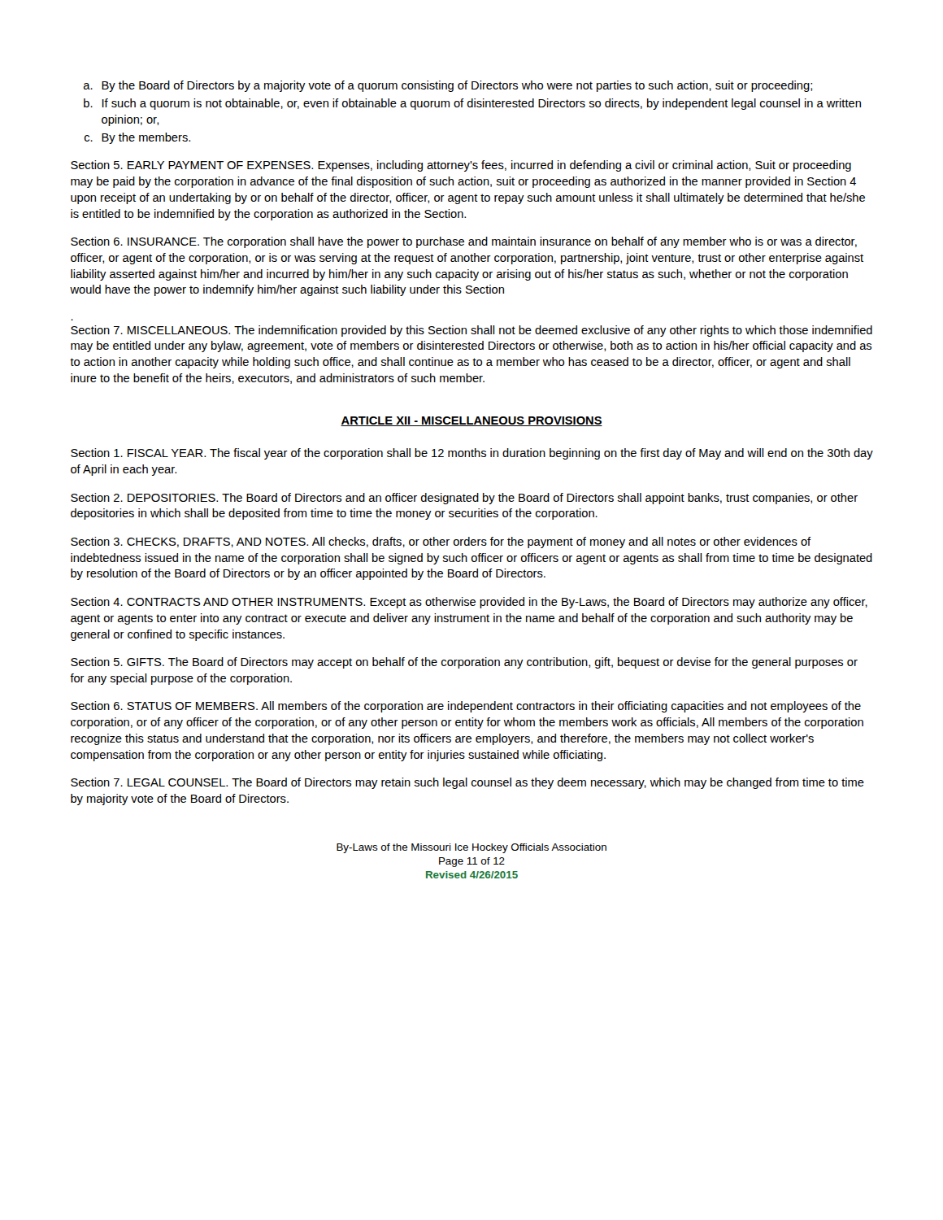By the Board of Directors by a majority vote of a quorum consisting of Directors who were not parties to such action, suit or proceeding;
If such a quorum is not obtainable, or, even if obtainable a quorum of disinterested Directors so directs, by independent legal counsel in a written opinion; or,
By the members.
Section 5. EARLY PAYMENT OF EXPENSES. Expenses, including attorney's fees, incurred in defending a civil or criminal action, Suit or proceeding may be paid by the corporation in advance of the final disposition of such action, suit or proceeding as authorized in the manner provided in Section 4 upon receipt of an undertaking by or on behalf of the director, officer, or agent to repay such amount unless it shall ultimately be determined that he/she is entitled to be indemnified by the corporation as authorized in the Section.
Section 6. INSURANCE. The corporation shall have the power to purchase and maintain insurance on behalf of any member who is or was a director, officer, or agent of the corporation, or is or was serving at the request of another corporation, partnership, joint venture, trust or other enterprise against liability asserted against him/her and incurred by him/her in any such capacity or arising out of his/her status as such, whether or not the corporation would have the power to indemnify him/her against such liability under this Section
.
Section 7. MISCELLANEOUS. The indemnification provided by this Section shall not be deemed exclusive of any other rights to which those indemnified may be entitled under any bylaw, agreement, vote of members or disinterested Directors or otherwise, both as to action in his/her official capacity and as to action in another capacity while holding such office, and shall continue as to a member who has ceased to be a director, officer, or agent and shall inure to the benefit of the heirs, executors, and administrators of such member.
ARTICLE XII - MISCELLANEOUS PROVISIONS
Section 1. FISCAL YEAR. The fiscal year of the corporation shall be 12 months in duration beginning on the first day of May and will end on the 30th day of April in each year.
Section 2. DEPOSITORIES. The Board of Directors and an officer designated by the Board of Directors shall appoint banks, trust companies, or other depositories in which shall be deposited from time to time the money or securities of the corporation.
Section 3. CHECKS, DRAFTS, AND NOTES. All checks, drafts, or other orders for the payment of money and all notes or other evidences of indebtedness issued in the name of the corporation shall be signed by such officer or officers or agent or agents as shall from time to time be designated by resolution of the Board of Directors or by an officer appointed by the Board of Directors.
Section 4. CONTRACTS AND OTHER INSTRUMENTS. Except as otherwise provided in the By-Laws, the Board of Directors may authorize any officer, agent or agents to enter into any contract or execute and deliver any instrument in the name and behalf of the corporation and such authority may be general or confined to specific instances.
Section 5. GIFTS. The Board of Directors may accept on behalf of the corporation any contribution, gift, bequest or devise for the general purposes or for any special purpose of the corporation.
Section 6. STATUS OF MEMBERS. All members of the corporation are independent contractors in their officiating capacities and not employees of the corporation, or of any officer of the corporation, or of any other person or entity for whom the members work as officials, All members of the corporation recognize this status and understand that the corporation, nor its officers are employers, and therefore, the members may not collect worker's compensation from the corporation or any other person or entity for injuries sustained while officiating.
Section 7. LEGAL COUNSEL. The Board of Directors may retain such legal counsel as they deem necessary, which may be changed from time to time by majority vote of the Board of Directors.
By-Laws of the Missouri Ice Hockey Officials Association
Page 11 of 12
Revised 4/26/2015